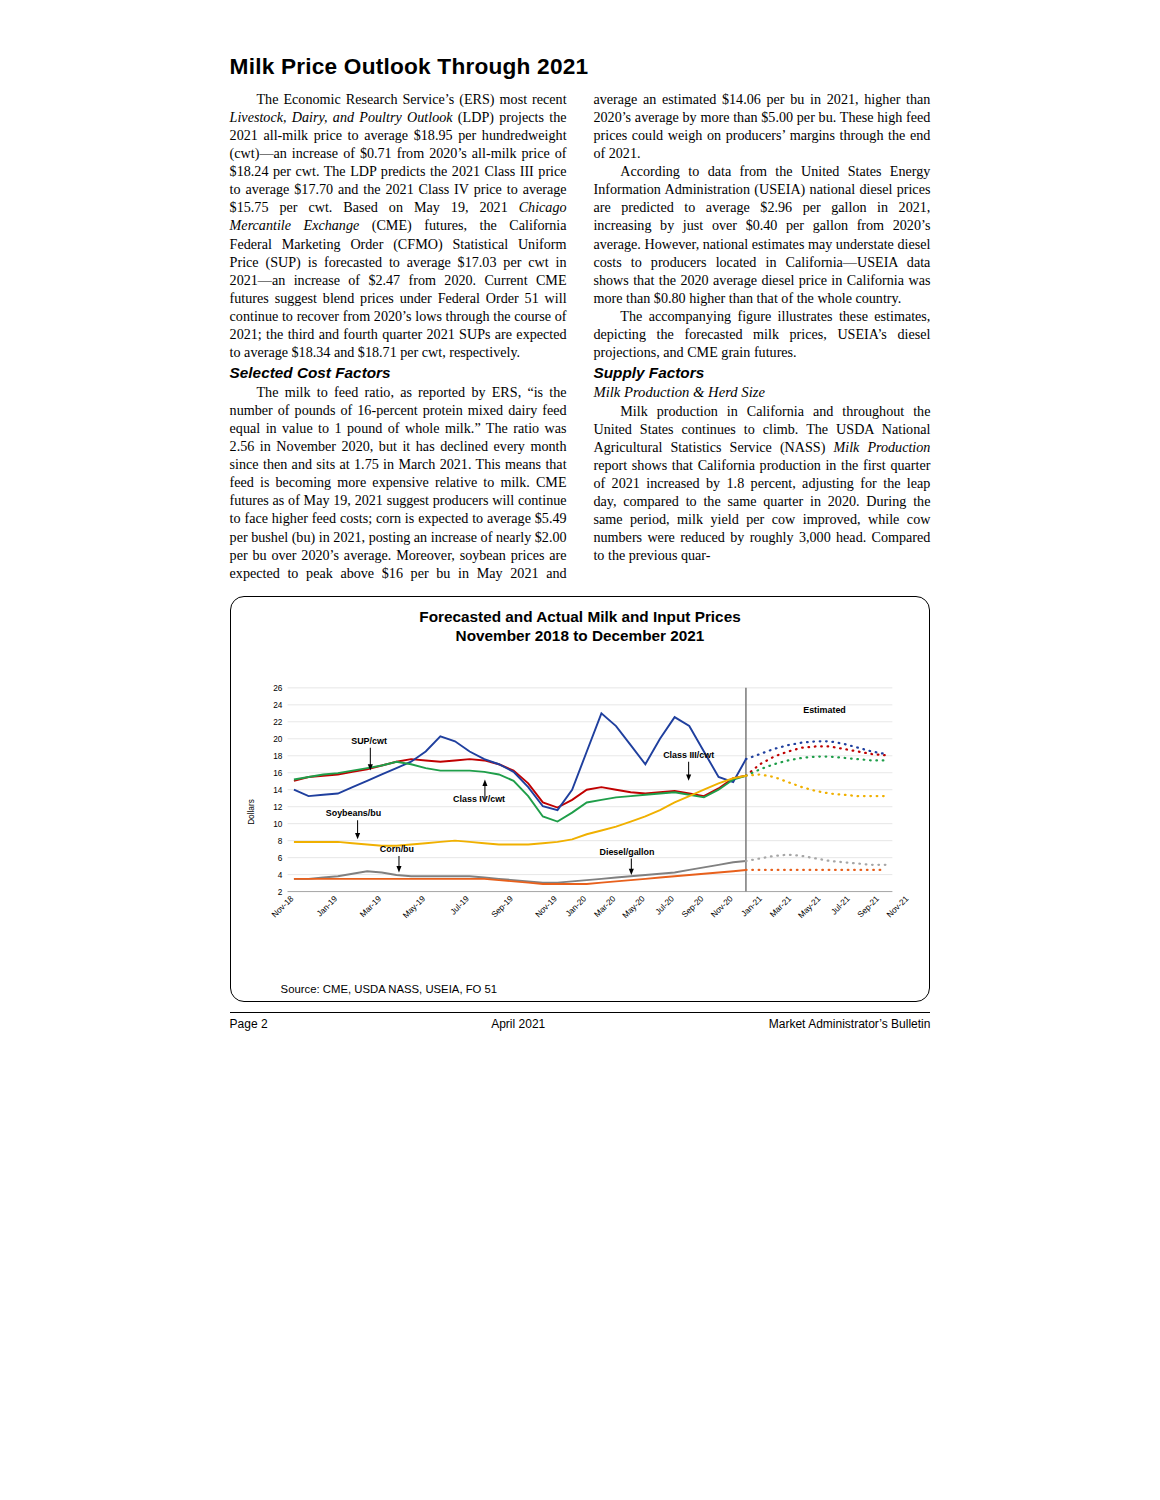Milk Price Outlook Through 2021
The Economic Research Service’s (ERS) most recent Livestock, Dairy, and Poultry Outlook (LDP) projects the 2021 all-milk price to average $18.95 per hundredweight (cwt)—an increase of $0.71 from 2020’s all-milk price of $18.24 per cwt. The LDP predicts the 2021 Class III price to average $17.70 and the 2021 Class IV price to average $15.75 per cwt. Based on May 19, 2021 Chicago Mercantile Exchange (CME) futures, the California Federal Marketing Order (CFMO) Statistical Uniform Price (SUP) is forecasted to average $17.03 per cwt in 2021—an increase of $2.47 from 2020. Current CME futures suggest blend prices under Federal Order 51 will continue to recover from 2020’s lows through the course of 2021; the third and fourth quarter 2021 SUPs are expected to average $18.34 and $18.71 per cwt, respectively.
Selected Cost Factors
The milk to feed ratio, as reported by ERS, “is the number of pounds of 16-percent protein mixed dairy feed equal in value to 1 pound of whole milk.” The ratio was 2.56 in November 2020, but it has declined every month since then and sits at 1.75 in March 2021. This means that feed is becoming more expensive relative to milk. CME futures as of May 19, 2021 suggest producers will continue to face higher feed costs; corn is expected to average $5.49 per bushel (bu) in 2021, posting an increase of nearly $2.00 per bu over 2020’s average. Moreover, soybean prices are expected to peak above $16 per bu in May 2021 and average an estimated $14.06 per bu in 2021, higher than 2020’s average by more than $5.00 per bu. These high feed prices could weigh on producers’ margins through the end of 2021.
According to data from the United States Energy Information Administration (USEIA) national diesel prices are predicted to average $2.96 per gallon in 2021, increasing by just over $0.40 per gallon from 2020’s average. However, national estimates may understate diesel costs to producers located in California—USEIA data shows that the 2020 average diesel price in California was more than $0.80 higher than that of the whole country.
The accompanying figure illustrates these estimates, depicting the forecasted milk prices, USEIA’s diesel projections, and CME grain futures.
Supply Factors
Milk Production & Herd Size
Milk production in California and throughout the United States continues to climb. The USDA National Agricultural Statistics Service (NASS) Milk Production report shows that California production in the first quarter of 2021 increased by 1.8 percent, adjusting for the leap day, compared to the same quarter in 2020. During the same period, milk yield per cow improved, while cow numbers were reduced by roughly 3,000 head. Compared to the previous quar-
Forecasted and Actual Milk and Input Prices
November 2018 to December 2021
Dollars 26 24 22 20 18 16 14 12 10 8 6 4 2 Estimated SUP/cwt Class III/cwt Class IV/cwt Soybeans/bu Corn/bu Diesel/gallon Nov-18 Jan-19 Mar-19 May-19 Jul-19 Sep-19 Nov-19 Jan-20 Mar-20 May-20 Jul-20 Sep-20 Nov-20 Jan-21 Mar-21 May-21 Jul-21 Sep-21 Nov-21
Source: CME, USDA NASS, USEIA, FO 51
Page 2
April 2021
Market Administrator’s Bulletin